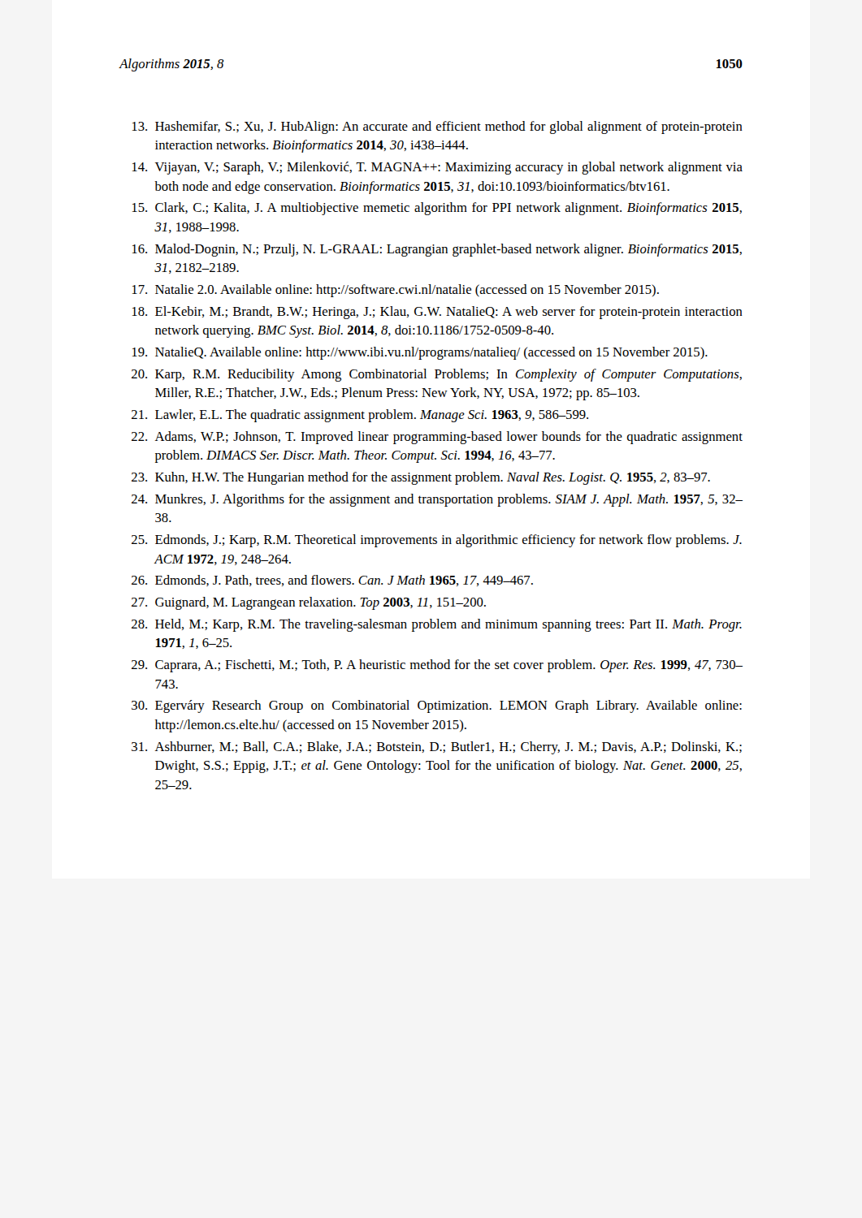Algorithms 2015, 8 1050
13. Hashemifar, S.; Xu, J. HubAlign: An accurate and efficient method for global alignment of protein-protein interaction networks. Bioinformatics 2014, 30, i438–i444.
14. Vijayan, V.; Saraph, V.; Milenković, T. MAGNA++: Maximizing accuracy in global network alignment via both node and edge conservation. Bioinformatics 2015, 31, doi:10.1093/bioinformatics/btv161.
15. Clark, C.; Kalita, J. A multiobjective memetic algorithm for PPI network alignment. Bioinformatics 2015, 31, 1988–1998.
16. Malod-Dognin, N.; Przulj, N. L-GRAAL: Lagrangian graphlet-based network aligner. Bioinformatics 2015, 31, 2182–2189.
17. Natalie 2.0. Available online: http://software.cwi.nl/natalie (accessed on 15 November 2015).
18. El-Kebir, M.; Brandt, B.W.; Heringa, J.; Klau, G.W. NatalieQ: A web server for protein-protein interaction network querying. BMC Syst. Biol. 2014, 8, doi:10.1186/1752-0509-8-40.
19. NatalieQ. Available online: http://www.ibi.vu.nl/programs/natalieq/ (accessed on 15 November 2015).
20. Karp, R.M. Reducibility Among Combinatorial Problems; In Complexity of Computer Computations, Miller, R.E.; Thatcher, J.W., Eds.; Plenum Press: New York, NY, USA, 1972; pp. 85–103.
21. Lawler, E.L. The quadratic assignment problem. Manage Sci. 1963, 9, 586–599.
22. Adams, W.P.; Johnson, T. Improved linear programming-based lower bounds for the quadratic assignment problem. DIMACS Ser. Discr. Math. Theor. Comput. Sci. 1994, 16, 43–77.
23. Kuhn, H.W. The Hungarian method for the assignment problem. Naval Res. Logist. Q. 1955, 2, 83–97.
24. Munkres, J. Algorithms for the assignment and transportation problems. SIAM J. Appl. Math. 1957, 5, 32–38.
25. Edmonds, J.; Karp, R.M. Theoretical improvements in algorithmic efficiency for network flow problems. J. ACM 1972, 19, 248–264.
26. Edmonds, J. Path, trees, and flowers. Can. J Math 1965, 17, 449–467.
27. Guignard, M. Lagrangean relaxation. Top 2003, 11, 151–200.
28. Held, M.; Karp, R.M. The traveling-salesman problem and minimum spanning trees: Part II. Math. Progr. 1971, 1, 6–25.
29. Caprara, A.; Fischetti, M.; Toth, P. A heuristic method for the set cover problem. Oper. Res. 1999, 47, 730–743.
30. Egerváry Research Group on Combinatorial Optimization. LEMON Graph Library. Available online: http://lemon.cs.elte.hu/ (accessed on 15 November 2015).
31. Ashburner, M.; Ball, C.A.; Blake, J.A.; Botstein, D.; Butler1, H.; Cherry, J. M.; Davis, A.P.; Dolinski, K.; Dwight, S.S.; Eppig, J.T.; et al. Gene Ontology: Tool for the unification of biology. Nat. Genet. 2000, 25, 25–29.